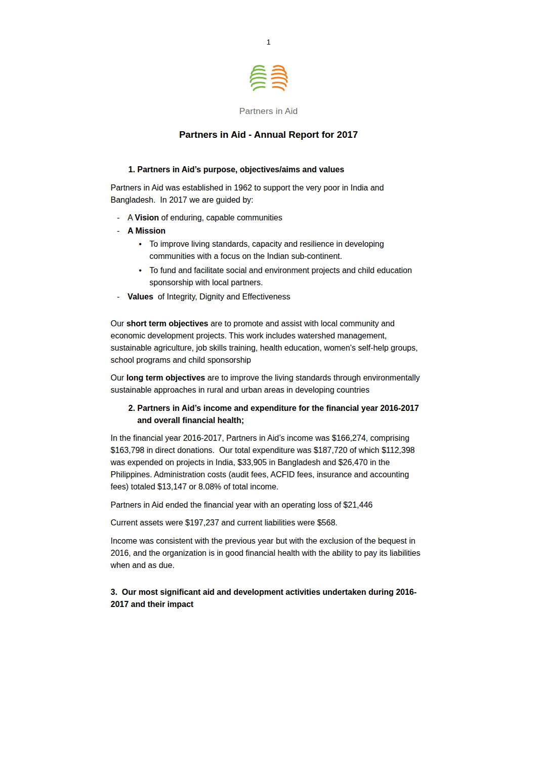1
Partners in Aid
Partners in Aid - Annual Report for 2017
Partners in Aid’s purpose, objectives/aims and values
Partners in Aid was established in 1962 to support the very poor in India and Bangladesh. In 2017 we are guided by:
A Vision of enduring, capable communities
A Mission
To improve living standards, capacity and resilience in developing communities with a focus on the Indian sub-continent.
To fund and facilitate social and environment projects and child education sponsorship with local partners.
Values of Integrity, Dignity and Effectiveness
Our short term objectives are to promote and assist with local community and economic development projects. This work includes watershed management, sustainable agriculture, job skills training, health education, women's self-help groups, school programs and child sponsorship
Our long term objectives are to improve the living standards through environmentally sustainable approaches in rural and urban areas in developing countries
Partners in Aid’s income and expenditure for the financial year 2016-2017 and overall financial health;
In the financial year 2016-2017, Partners in Aid’s income was $166,274, comprising $163,798 in direct donations. Our total expenditure was $187,720 of which $112,398 was expended on projects in India, $33,905 in Bangladesh and $26,470 in the Philippines. Administration costs (audit fees, ACFID fees, insurance and accounting fees) totaled $13,147 or 8.08% of total income.
Partners in Aid ended the financial year with an operating loss of $21,446
Current assets were $197,237 and current liabilities were $568.
Income was consistent with the previous year but with the exclusion of the bequest in 2016, and the organization is in good financial health with the ability to pay its liabilities when and as due.
3. Our most significant aid and development activities undertaken during 2016-2017 and their impact